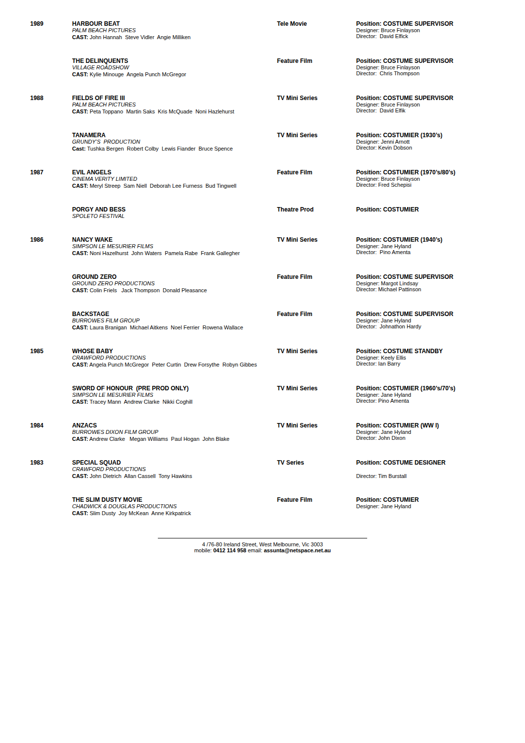| 1989 | Harbour Beat Palm Beach Pictures CAST: John Hannah Steve Vidler Angie Milliken | Tele Movie | Position: COSTUME SUPERVISOR Designer: Bruce Finlayson Director: David Elfick |
| | The Delinquents Village Roadshow CAST: Kylie Minouge Angela Punch McGregor | Feature Film | Position: COSTUME SUPERVISOR Designer: Bruce Finlayson Director: Chris Thompson |
| 1988 | Fields of Fire III Palm Beach Pictures CAST: Peta Toppano Martin Saks Kris McQuade Noni Hazlehurst | TV Mini Series | Position: COSTUME SUPERVISOR Designer: Bruce Finlayson Director: David Elfik |
| | Tanamera Grundy’s Production Cast: Tushka Bergen Robert Colby Lewis Fiander Bruce Spence | TV Mini Series | Position: COSTUMIER (1930’s) Designer: Jenni Arnott Director: Kevin Dobson |
| 1987 | Evil Angels Cinema Verity Limited CAST: Meryl Streep Sam Niell Deborah Lee Furness Bud Tingwell | Feature Film | Position: COSTUMIER (1970’s/80’s) Designer: Bruce Finlayson Director: Fred Schepisi |
| | Porgy and Bess Spoleto Festival | Theatre Prod | Position: COSTUMIER |
| 1986 | Nancy Wake Simpson Le Mesurier Films CAST: Noni Hazelhurst John Waters Pamela Rabe Frank Gallegher | TV Mini Series | Position: COSTUMIER (1940’s) Designer: Jane Hyland Director: Pino Amenta |
| | Ground Zero Ground Zero Productions CAST: Colin Friels Jack Thompson Donald Pleasance | Feature Film | Position: COSTUME SUPERVISOR Designer: Margot Lindsay Director: Michael Pattinson |
| | Backstage Burrowes Film Group CAST: Laura Branigan Michael Aitkens Noel Ferrier Rowena Wallace | Feature Film | Position: COSTUME SUPERVISOR Designer: Jane Hyland Director: Johnathon Hardy |
| 1985 | Whose Baby Crawford Productions CAST: Angela Punch McGregor Peter Curtin Drew Forsythe Robyn Gibbes | TV Mini Series | Position: COSTUME STANDBY Designer: Keely Ellis Director: Ian Barry |
| | Sword of Honour (Pre Prod only) Simpson Le Mesurier Films CAST: Tracey Mann Andrew Clarke Nikki Coghill | TV Mini Series | Position: COSTUMIER (1960’s/70’s) Designer: Jane Hyland Director: Pino Amenta |
| 1984 | Anzacs Burrowes Dixon Film Group CAST: Andrew Clarke Megan Williams Paul Hogan John Blake | TV Mini Series | Position: COSTUMIER (WW I) Designer: Jane Hyland Director: John Dixon |
| 1983 | Special Squad Crawford Productions CAST: John Dietrich Allan Cassell Tony Hawkins | TV Series | Position: COSTUME DESIGNER Director: Tim Burstall |
| | The Slim Dusty Movie Chadwick & Douglas Productions CAST: Slim Dusty Joy McKean Anne Kirkpatrick | Feature Film | Position: COSTUMIER Designer: Jane Hyland |
4 /76-80 Ireland Street, West Melbourne, Vic 3003
mobile: 0412 114 958 email: assunta@netspace.net.au